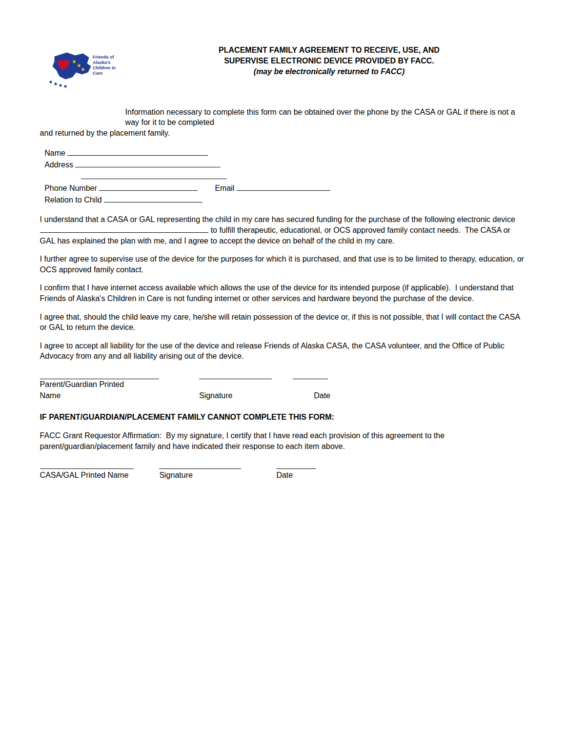Friends of Alaska's Children in Care
Placement Family Agreement to Receive, Use, and
Supervise Electronic Device Provided by FACC.
(may be electronically returned to FACC)
Information necessary to complete this form can be obtained over the phone by the CASA or GAL if there is not a way for it to be completed
and returned by the placement family.
Name
Address
Phone Number Email
Relation to Child
I understand that a CASA or GAL representing the child in my care has secured funding for the purchase of the following electronic device to fulfill therapeutic, educational, or OCS approved family contact needs. The CASA or GAL has explained the plan with me, and I agree to accept the device on behalf of the child in my care.
I further agree to supervise use of the device for the purposes for which it is purchased, and that use is to be limited to therapy, education, or OCS approved family contact.
I confirm that I have internet access available which allows the use of the device for its intended purpose (if applicable). I understand that Friends of Alaska's Children in Care is not funding internet or other services and hardware beyond the purchase of the device.
I agree that, should the child leave my care, he/she will retain possession of the device or, if this is not possible, that I will contact the CASA or GAL to return the device.
I agree to accept all liability for the use of the device and release Friends of Alaska CASA, the CASA volunteer, and the Office of Public Advocacy from any and all liability arising out of the device.
Parent/Guardian Printed
Name
Signature
Date
IF PARENT/GUARDIAN/PLACEMENT FAMILY CANNOT COMPLETE THIS FORM:
FACC Grant Requestor Affirmation: By my signature, I certify that I have read each provision of this agreement to the parent/guardian/placement family and have indicated their response to each item above.
CASA/GAL Printed Name
Signature
Date